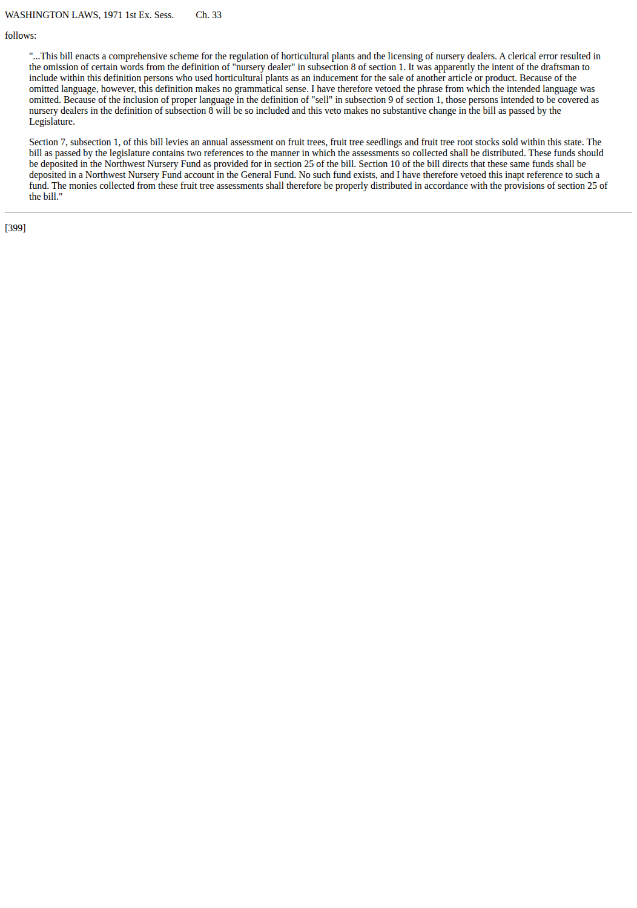WASHINGTON LAWS, 1971 1st Ex. Sess. Ch. 33
follows:
"...This bill enacts a comprehensive scheme for the regulation of horticultural plants and the licensing of nursery dealers. A clerical error resulted in the omission of certain words from the definition of "nursery dealer" in subsection 8 of section 1. It was apparently the intent of the draftsman to include within this definition persons who used horticultural plants as an inducement for the sale of another article or product. Because of the omitted language, however, this definition makes no grammatical sense. I have therefore vetoed the phrase from which the intended language was omitted. Because of the inclusion of proper language in the definition of "sell" in subsection 9 of section 1, those persons intended to be covered as nursery dealers in the definition of subsection 8 will be so included and this veto makes no substantive change in the bill as passed by the Legislature.
Section 7, subsection 1, of this bill levies an annual assessment on fruit trees, fruit tree seedlings and fruit tree root stocks sold within this state. The bill as passed by the legislature contains two references to the manner in which the assessments so collected shall be distributed. These funds should be deposited in the Northwest Nursery Fund as provided for in section 25 of the bill. Section 10 of the bill directs that these same funds shall be deposited in a Northwest Nursery Fund account in the General Fund. No such fund exists, and I have therefore vetoed this inapt reference to such a fund. The monies collected from these fruit tree assessments shall therefore be properly distributed in accordance with the provisions of section 25 of the bill."
[399]